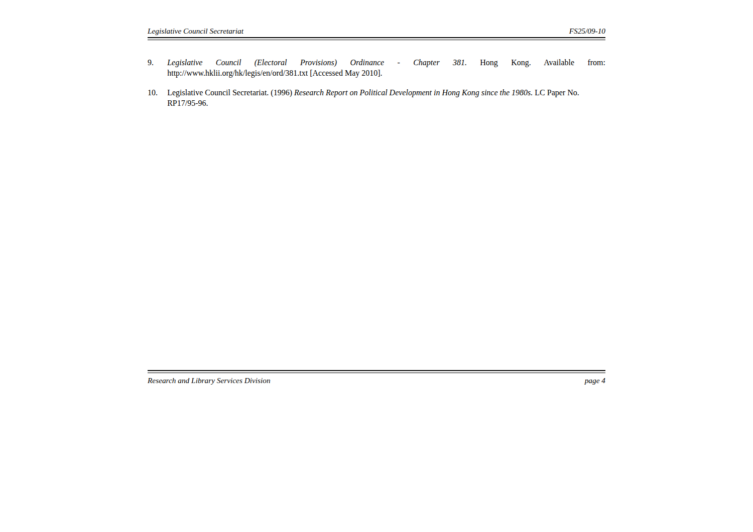Legislative Council Secretariat
FS25/09-10
9. Legislative Council (Electoral Provisions) Ordinance - Chapter 381. Hong Kong. Available from: http://www.hklii.org/hk/legis/en/ord/381.txt [Accessed May 2010].
10. Legislative Council Secretariat. (1996) Research Report on Political Development in Hong Kong since the 1980s. LC Paper No. RP17/95-96.
Research and Library Services Division
page 4